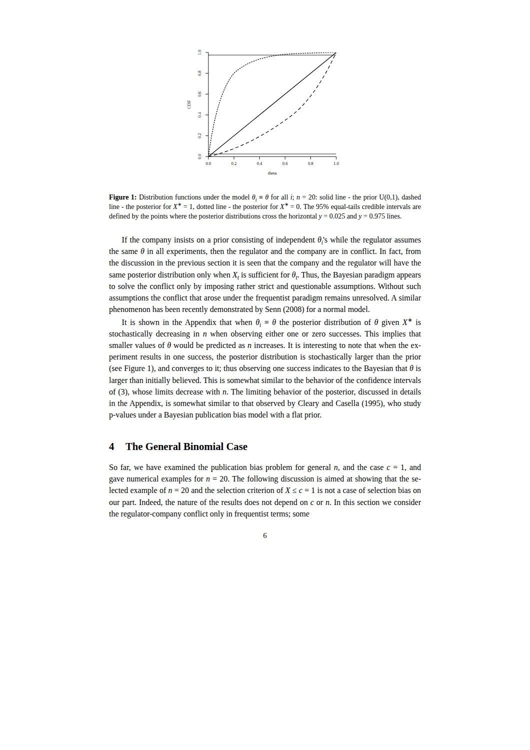0.0 0.2 0.4 0.6 0.8 1.0 0.0 0.2 0.4 0.6 0.8 1.0 theta CDF
Figure 1: Distribution functions under the model θi ≡ θ for all i; n = 20: solid line - the prior U(0,1), dashed line - the posterior for X∗ = 1, dotted line - the posterior for X∗ = 0. The 95% equal-tails credible intervals are defined by the points where the posterior distributions cross the horizontal y = 0.025 and y = 0.975 lines.
If the company insists on a prior consisting of independent θi's while the regulator assumes the same θ in all experiments, then the regulator and the company are in conflict. In fact, from the discussion in the previous section it is seen that the company and the regulator will have the same posterior distribution only when Xt is sufficient for θt. Thus, the Bayesian paradigm appears to solve the conflict only by imposing rather strict and questionable assumptions. Without such assumptions the conflict that arose under the frequentist paradigm remains unresolved. A similar phenomenon has been recently demonstrated by Senn (2008) for a normal model.
It is shown in the Appendix that when θi ≡ θ the posterior distribution of θ given X∗ is stochastically decreasing in n when observing either one or zero successes. This implies that smaller values of θ would be predicted as n increases. It is interesting to note that when the experiment results in one success, the posterior distribution is stochastically larger than the prior (see Figure 1), and converges to it; thus observing one success indicates to the Bayesian that θ is larger than initially believed. This is somewhat similar to the behavior of the confidence intervals of (3), whose limits decrease with n. The limiting behavior of the posterior, discussed in details in the Appendix, is somewhat similar to that observed by Cleary and Casella (1995), who study p-values under a Bayesian publication bias model with a flat prior.
4 The General Binomial Case
So far, we have examined the publication bias problem for general n, and the case c = 1, and gave numerical examples for n = 20. The following discussion is aimed at showing that the selected example of n = 20 and the selection criterion of X ≤ c = 1 is not a case of selection bias on our part. Indeed, the nature of the results does not depend on c or n. In this section we consider the regulator-company conflict only in frequentist terms; some
6